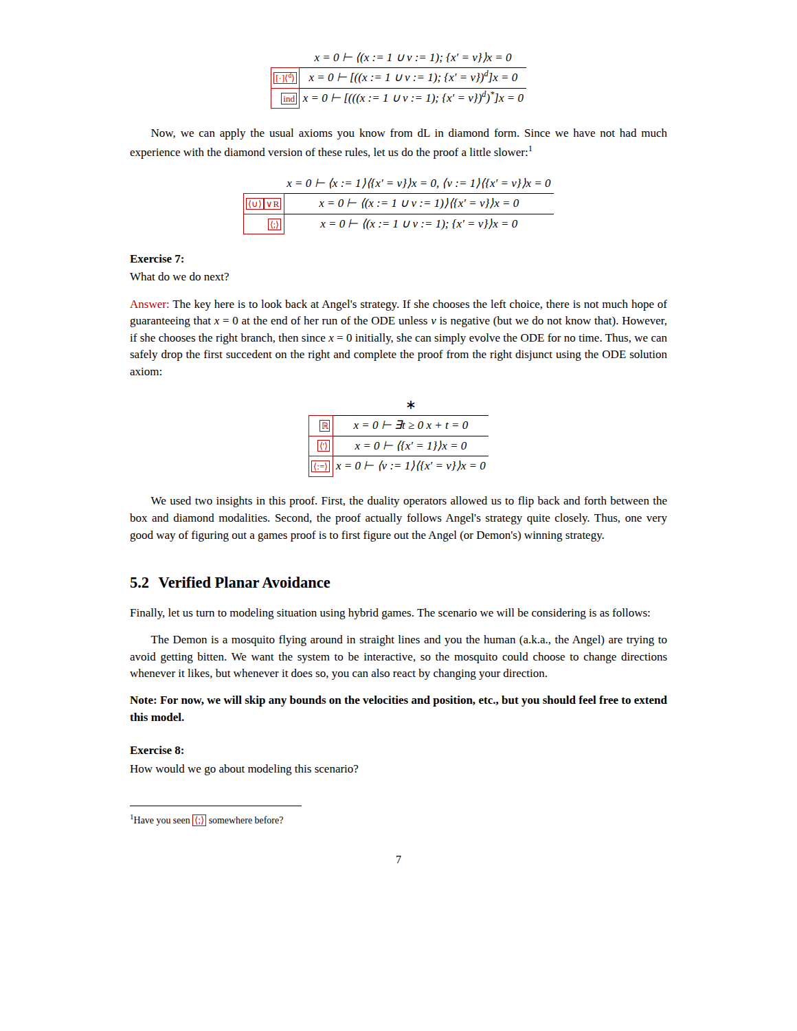| | x = 0 ⊢ ⟨( x := 1 ∪ v := 1); { x ′ = v }⟩ x = 0 |
| [·]⟨ d ⟩ | x = 0 ⊢ [(( x := 1 ∪ v := 1); { x ′ = v }) d ] x = 0 |
| ind | x = 0 ⊢ [((( x := 1 ∪ v := 1); { x ′ = v }) d ) * ] x = 0 |
Now, we can apply the usual axioms you know from dL in diamond form. Since we have not had much experience with the diamond version of these rules, let us do the proof a little slower:1
| | x = 0 ⊢ ⟨ x := 1⟩⟨{ x ′ = v }⟩ x = 0, ⟨ v := 1⟩⟨{ x ′ = v }⟩ x = 0 |
| ⟨∪⟩ ∨R | x = 0 ⊢ ⟨( x := 1 ∪ v := 1)⟩⟨{ x ′ = v }⟩ x = 0 |
| ⟨;⟩ | x = 0 ⊢ ⟨( x := 1 ∪ v := 1); { x ′ = v }⟩ x = 0 |
Exercise 7:
What do we do next?
Answer: The key here is to look back at Angel's strategy. If she chooses the left choice, there is not much hope of guaranteeing that x = 0 at the end of her run of the ODE unless v is negative (but we do not know that). However, if she chooses the right branch, then since x = 0 initially, she can simply evolve the ODE for no time. Thus, we can safely drop the first succedent on the right and complete the proof from the right disjunct using the ODE solution axiom:
| | ∗ |
| ℝ | x = 0 ⊢ ∃ t ≥ 0 x + t = 0 |
| ⟨′⟩ | x = 0 ⊢ ⟨{ x ′ = 1}⟩ x = 0 |
| ⟨:=⟩ | x = 0 ⊢ ⟨ v := 1⟩⟨{ x ′ = v }⟩ x = 0 |
We used two insights in this proof. First, the duality operators allowed us to flip back and forth between the box and diamond modalities. Second, the proof actually follows Angel's strategy quite closely. Thus, one very good way of figuring out a games proof is to first figure out the Angel (or Demon's) winning strategy.
5.2 Verified Planar Avoidance
Finally, let us turn to modeling situation using hybrid games. The scenario we will be considering is as follows:
The Demon is a mosquito flying around in straight lines and you the human (a.k.a., the Angel) are trying to avoid getting bitten. We want the system to be interactive, so the mosquito could choose to change directions whenever it likes, but whenever it does so, you can also react by changing your direction.
Note: For now, we will skip any bounds on the velocities and position, etc., but you should feel free to extend this model.
Exercise 8:
How would we go about modeling this scenario?
1 Have you seen ⟨;⟩ somewhere before?
7